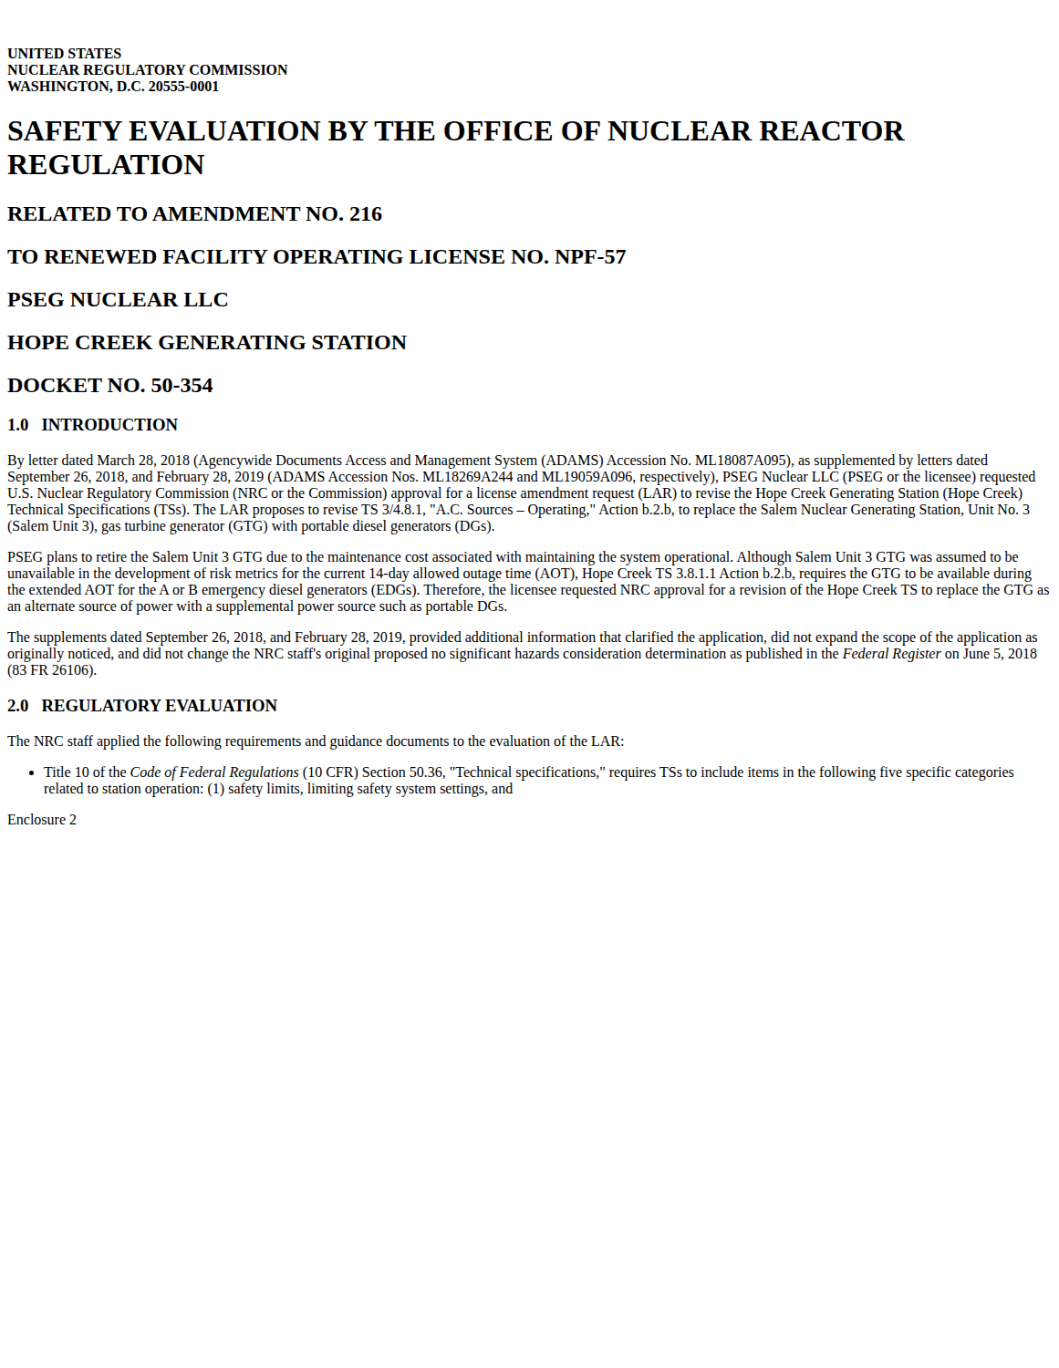UNITED STATES
NUCLEAR REGULATORY COMMISSION
WASHINGTON, D.C. 20555-0001
SAFETY EVALUATION BY THE OFFICE OF NUCLEAR REACTOR REGULATION
RELATED TO AMENDMENT NO. 216
TO RENEWED FACILITY OPERATING LICENSE NO. NPF-57
PSEG NUCLEAR LLC
HOPE CREEK GENERATING STATION
DOCKET NO. 50-354
1.0 INTRODUCTION
By letter dated March 28, 2018 (Agencywide Documents Access and Management System (ADAMS) Accession No. ML18087A095), as supplemented by letters dated September 26, 2018, and February 28, 2019 (ADAMS Accession Nos. ML18269A244 and ML19059A096, respectively), PSEG Nuclear LLC (PSEG or the licensee) requested U.S. Nuclear Regulatory Commission (NRC or the Commission) approval for a license amendment request (LAR) to revise the Hope Creek Generating Station (Hope Creek) Technical Specifications (TSs). The LAR proposes to revise TS 3/4.8.1, "A.C. Sources – Operating," Action b.2.b, to replace the Salem Nuclear Generating Station, Unit No. 3 (Salem Unit 3), gas turbine generator (GTG) with portable diesel generators (DGs).
PSEG plans to retire the Salem Unit 3 GTG due to the maintenance cost associated with maintaining the system operational. Although Salem Unit 3 GTG was assumed to be unavailable in the development of risk metrics for the current 14-day allowed outage time (AOT), Hope Creek TS 3.8.1.1 Action b.2.b, requires the GTG to be available during the extended AOT for the A or B emergency diesel generators (EDGs). Therefore, the licensee requested NRC approval for a revision of the Hope Creek TS to replace the GTG as an alternate source of power with a supplemental power source such as portable DGs.
The supplements dated September 26, 2018, and February 28, 2019, provided additional information that clarified the application, did not expand the scope of the application as originally noticed, and did not change the NRC staff's original proposed no significant hazards consideration determination as published in the Federal Register on June 5, 2018 (83 FR 26106).
2.0 REGULATORY EVALUATION
The NRC staff applied the following requirements and guidance documents to the evaluation of the LAR:
Title 10 of the Code of Federal Regulations (10 CFR) Section 50.36, "Technical specifications," requires TSs to include items in the following five specific categories related to station operation: (1) safety limits, limiting safety system settings, and
Enclosure 2